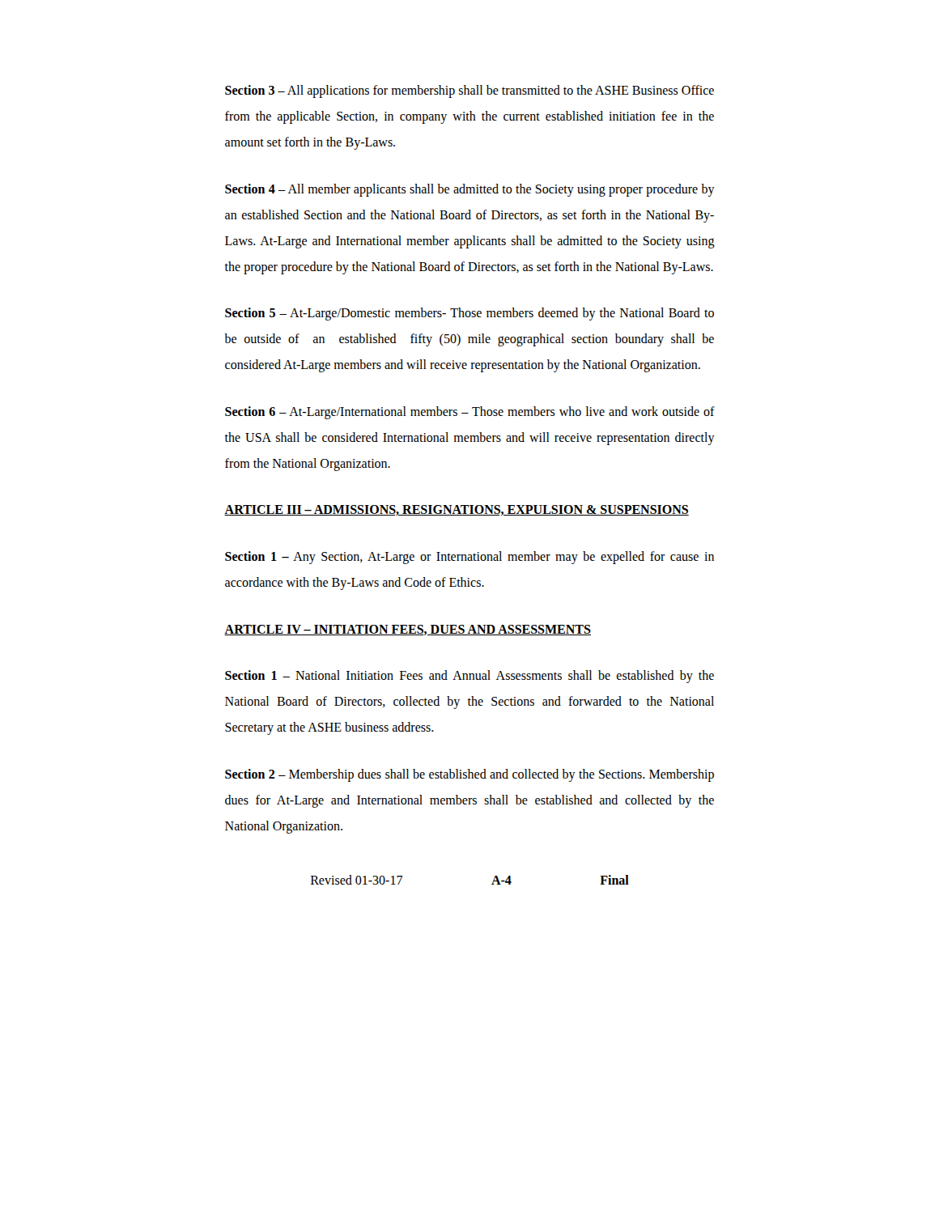Section 3 – All applications for membership shall be transmitted to the ASHE Business Office from the applicable Section, in company with the current established initiation fee in the amount set forth in the By-Laws.
Section 4 – All member applicants shall be admitted to the Society using proper procedure by an established Section and the National Board of Directors, as set forth in the National By-Laws. At-Large and International member applicants shall be admitted to the Society using the proper procedure by the National Board of Directors, as set forth in the National By-Laws.
Section 5 – At-Large/Domestic members- Those members deemed by the National Board to be outside of an established fifty (50) mile geographical section boundary shall be considered At-Large members and will receive representation by the National Organization.
Section 6 – At-Large/International members – Those members who live and work outside of the USA shall be considered International members and will receive representation directly from the National Organization.
ARTICLE III – ADMISSIONS, RESIGNATIONS, EXPULSION & SUSPENSIONS
Section 1 – Any Section, At-Large or International member may be expelled for cause in accordance with the By-Laws and Code of Ethics.
ARTICLE IV – INITIATION FEES, DUES AND ASSESSMENTS
Section 1 – National Initiation Fees and Annual Assessments shall be established by the National Board of Directors, collected by the Sections and forwarded to the National Secretary at the ASHE business address.
Section 2 – Membership dues shall be established and collected by the Sections. Membership dues for At-Large and International members shall be established and collected by the National Organization.
Revised 01-30-17 A-4 Final